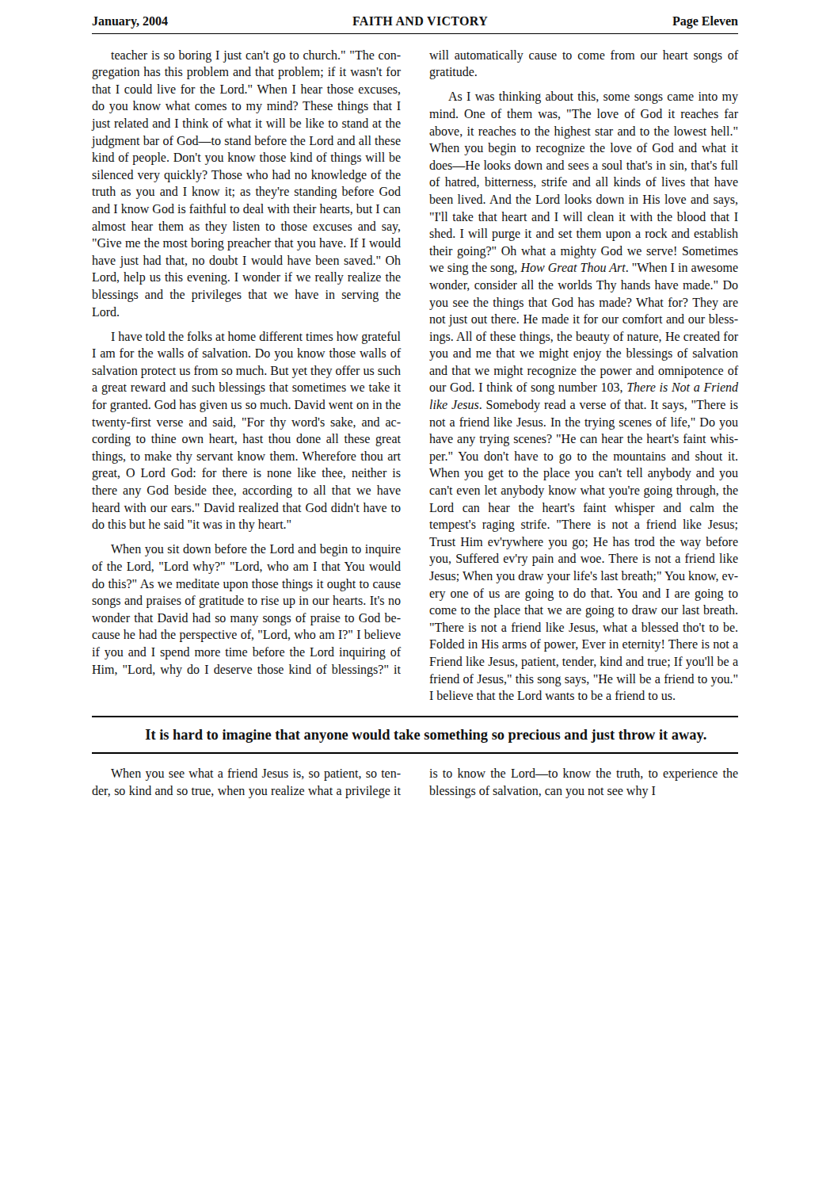January, 2004 Faith and Victory Page Eleven
teacher is so boring I just can't go to church." "The congregation has this problem and that problem; if it wasn't for that I could live for the Lord." When I hear those excuses, do you know what comes to my mind? These things that I just related and I think of what it will be like to stand at the judgment bar of God—to stand before the Lord and all these kind of people. Don't you know those kind of things will be silenced very quickly? Those who had no knowledge of the truth as you and I know it; as they're standing before God and I know God is faithful to deal with their hearts, but I can almost hear them as they listen to those excuses and say, "Give me the most boring preacher that you have. If I would have just had that, no doubt I would have been saved." Oh Lord, help us this evening. I wonder if we really realize the blessings and the privileges that we have in serving the Lord.
I have told the folks at home different times how grateful I am for the walls of salvation. Do you know those walls of salvation protect us from so much. But yet they offer us such a great reward and such blessings that sometimes we take it for granted. God has given us so much. David went on in the twenty-first verse and said, "For thy word's sake, and according to thine own heart, hast thou done all these great things, to make thy servant know them. Wherefore thou art great, O Lord God: for there is none like thee, neither is there any God beside thee, according to all that we have heard with our ears." David realized that God didn't have to do this but he said "it was in thy heart."
When you sit down before the Lord and begin to inquire of the Lord, "Lord why?" "Lord, who am I that You would do this?" As we meditate upon those things it ought to cause songs and praises of gratitude to rise up in our hearts. It's no wonder that David had so many songs of praise to God because he had the perspective of, "Lord, who am I?" I believe if you and I spend more time before the Lord inquiring of Him, "Lord, why do I deserve those kind of blessings?" it will automatically cause to come from our heart songs of gratitude.
As I was thinking about this, some songs came into my mind. One of them was, "The love of God it reaches far above, it reaches to the highest star and to the lowest hell." When you begin to recognize the love of God and what it does—He looks down and sees a soul that's in sin, that's full of hatred, bitterness, strife and all kinds of lives that have been lived. And the Lord looks down in His love and says, "I'll take that heart and I will clean it with the blood that I shed. I will purge it and set them upon a rock and establish their going?" Oh what a mighty God we serve! Sometimes we sing the song, How Great Thou Art. "When I in awesome wonder, consider all the worlds Thy hands have made." Do you see the things that God has made? What for? They are not just out there. He made it for our comfort and our blessings. All of these things, the beauty of nature, He created for you and me that we might enjoy the blessings of salvation and that we might recognize the power and omnipotence of our God. I think of song number 103, There is Not a Friend like Jesus. Somebody read a verse of that. It says, "There is not a friend like Jesus. In the trying scenes of life," Do you have any trying scenes? "He can hear the heart's faint whisper." You don't have to go to the mountains and shout it. When you get to the place you can't tell anybody and you can't even let anybody know what you're going through, the Lord can hear the heart's faint whisper and calm the tempest's raging strife. "There is not a friend like Jesus; Trust Him ev'rywhere you go; He has trod the way before you, Suffered ev'ry pain and woe. There is not a friend like Jesus; When you draw your life's last breath;" You know, every one of us are going to do that. You and I are going to come to the place that we are going to draw our last breath. "There is not a friend like Jesus, what a blessed tho't to be. Folded in His arms of power, Ever in eternity! There is not a Friend like Jesus, patient, tender, kind and true; If you'll be a friend of Jesus," this song says, "He will be a friend to you." I believe that the Lord wants to be a friend to us.
It is hard to imagine that anyone would take something so precious and just throw it away.
When you see what a friend Jesus is, so patient, so tender, so kind and so true, when you realize what a privilege it is to know the Lord—to know the truth, to experience the blessings of salvation, can you not see why I